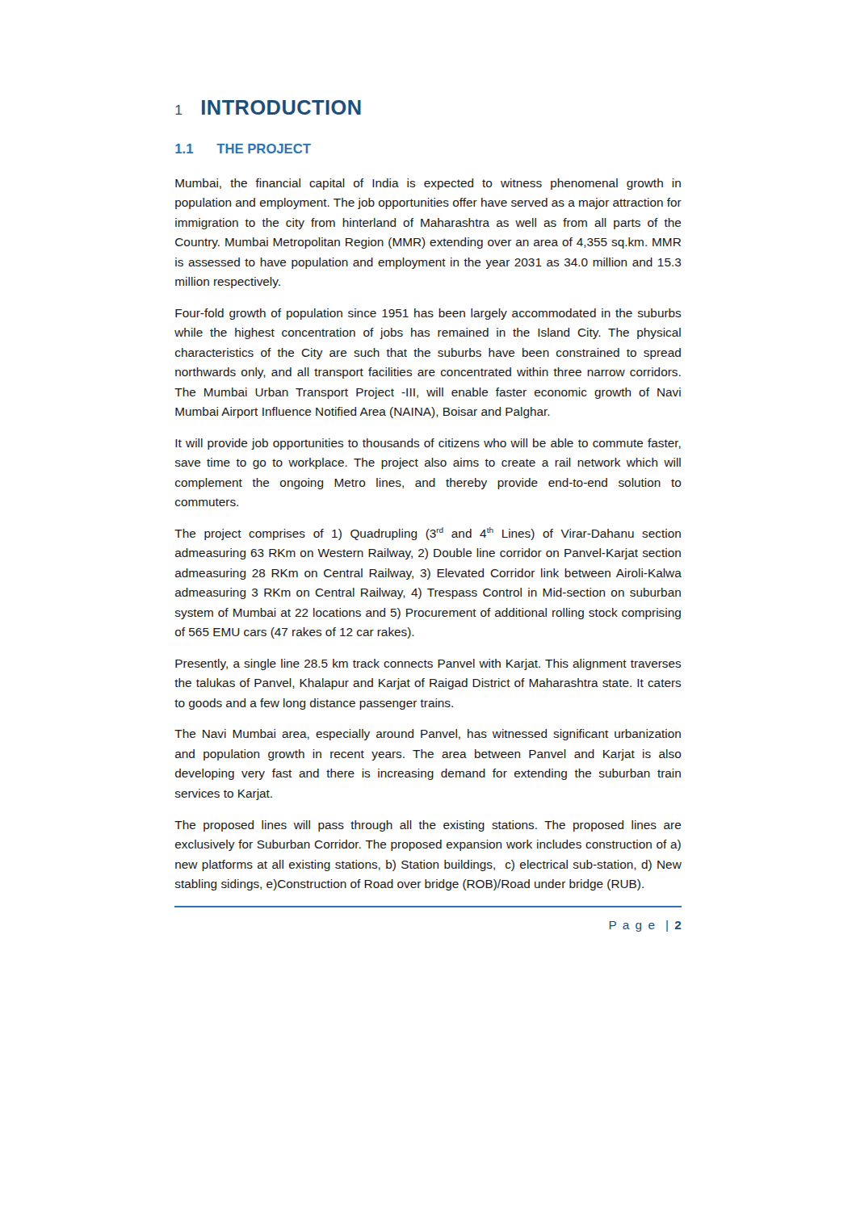1 INTRODUCTION
1.1 THE PROJECT
Mumbai, the financial capital of India is expected to witness phenomenal growth in population and employment. The job opportunities offer have served as a major attraction for immigration to the city from hinterland of Maharashtra as well as from all parts of the Country. Mumbai Metropolitan Region (MMR) extending over an area of 4,355 sq.km. MMR is assessed to have population and employment in the year 2031 as 34.0 million and 15.3 million respectively.
Four-fold growth of population since 1951 has been largely accommodated in the suburbs while the highest concentration of jobs has remained in the Island City. The physical characteristics of the City are such that the suburbs have been constrained to spread northwards only, and all transport facilities are concentrated within three narrow corridors. The Mumbai Urban Transport Project -III, will enable faster economic growth of Navi Mumbai Airport Influence Notified Area (NAINA), Boisar and Palghar.
It will provide job opportunities to thousands of citizens who will be able to commute faster, save time to go to workplace. The project also aims to create a rail network which will complement the ongoing Metro lines, and thereby provide end-to-end solution to commuters.
The project comprises of 1) Quadrupling (3rd and 4th Lines) of Virar-Dahanu section admeasuring 63 RKm on Western Railway, 2) Double line corridor on Panvel-Karjat section admeasuring 28 RKm on Central Railway, 3) Elevated Corridor link between Airoli-Kalwa admeasuring 3 RKm on Central Railway, 4) Trespass Control in Mid-section on suburban system of Mumbai at 22 locations and 5) Procurement of additional rolling stock comprising of 565 EMU cars (47 rakes of 12 car rakes).
Presently, a single line 28.5 km track connects Panvel with Karjat. This alignment traverses the talukas of Panvel, Khalapur and Karjat of Raigad District of Maharashtra state. It caters to goods and a few long distance passenger trains.
The Navi Mumbai area, especially around Panvel, has witnessed significant urbanization and population growth in recent years. The area between Panvel and Karjat is also developing very fast and there is increasing demand for extending the suburban train services to Karjat.
The proposed lines will pass through all the existing stations. The proposed lines are exclusively for Suburban Corridor. The proposed expansion work includes construction of a) new platforms at all existing stations, b) Station buildings, c) electrical sub-station, d) New stabling sidings, e)Construction of Road over bridge (ROB)/Road under bridge (RUB).
P a g e | 2